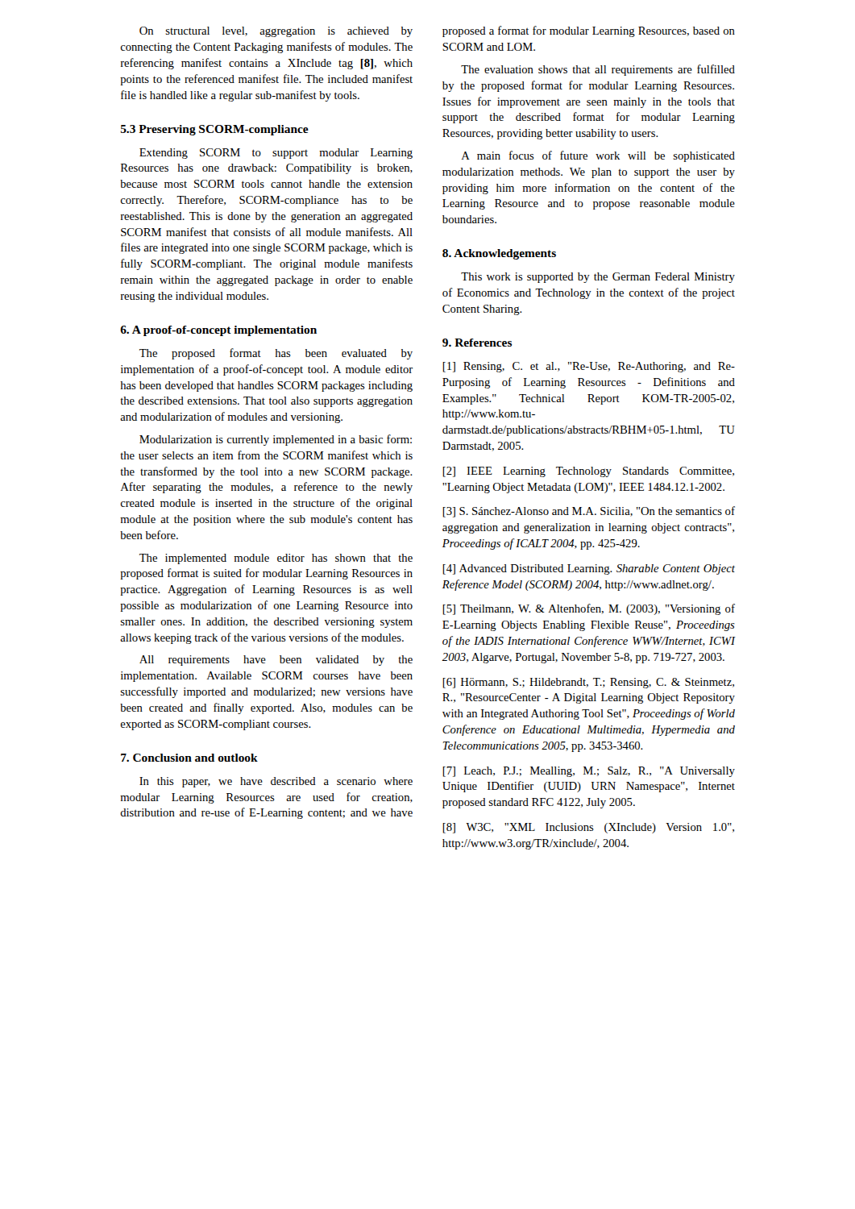On structural level, aggregation is achieved by connecting the Content Packaging manifests of modules. The referencing manifest contains a XInclude tag [8], which points to the referenced manifest file. The included manifest file is handled like a regular sub-manifest by tools.
5.3 Preserving SCORM-compliance
Extending SCORM to support modular Learning Resources has one drawback: Compatibility is broken, because most SCORM tools cannot handle the extension correctly. Therefore, SCORM-compliance has to be reestablished. This is done by the generation an aggregated SCORM manifest that consists of all module manifests. All files are integrated into one single SCORM package, which is fully SCORM-compliant. The original module manifests remain within the aggregated package in order to enable reusing the individual modules.
6. A proof-of-concept implementation
The proposed format has been evaluated by implementation of a proof-of-concept tool. A module editor has been developed that handles SCORM packages including the described extensions. That tool also supports aggregation and modularization of modules and versioning.
Modularization is currently implemented in a basic form: the user selects an item from the SCORM manifest which is the transformed by the tool into a new SCORM package. After separating the modules, a reference to the newly created module is inserted in the structure of the original module at the position where the sub module's content has been before.
The implemented module editor has shown that the proposed format is suited for modular Learning Resources in practice. Aggregation of Learning Resources is as well possible as modularization of one Learning Resource into smaller ones. In addition, the described versioning system allows keeping track of the various versions of the modules.
All requirements have been validated by the implementation. Available SCORM courses have been successfully imported and modularized; new versions have been created and finally exported. Also, modules can be exported as SCORM-compliant courses.
7. Conclusion and outlook
In this paper, we have described a scenario where modular Learning Resources are used for creation, distribution and re-use of E-Learning content; and we have proposed a format for modular Learning Resources, based on SCORM and LOM.
The evaluation shows that all requirements are fulfilled by the proposed format for modular Learning Resources. Issues for improvement are seen mainly in the tools that support the described format for modular Learning Resources, providing better usability to users.
A main focus of future work will be sophisticated modularization methods. We plan to support the user by providing him more information on the content of the Learning Resource and to propose reasonable module boundaries.
8. Acknowledgements
This work is supported by the German Federal Ministry of Economics and Technology in the context of the project Content Sharing.
9. References
[1] Rensing, C. et al., "Re-Use, Re-Authoring, and Re-Purposing of Learning Resources - Definitions and Examples." Technical Report KOM-TR-2005-02, http://www.kom.tu-darmstadt.de/publications/abstracts/RBHM+05-1.html, TU Darmstadt, 2005.
[2] IEEE Learning Technology Standards Committee, "Learning Object Metadata (LOM)", IEEE 1484.12.1-2002.
[3] S. Sánchez-Alonso and M.A. Sicilia, "On the semantics of aggregation and generalization in learning object contracts", Proceedings of ICALT 2004, pp. 425-429.
[4] Advanced Distributed Learning. Sharable Content Object Reference Model (SCORM) 2004, http://www.adlnet.org/.
[5] Theilmann, W. & Altenhofen, M. (2003), "Versioning of E-Learning Objects Enabling Flexible Reuse", Proceedings of the IADIS International Conference WWW/Internet, ICWI 2003, Algarve, Portugal, November 5-8, pp. 719-727, 2003.
[6] Hörmann, S.; Hildebrandt, T.; Rensing, C. & Steinmetz, R., "ResourceCenter - A Digital Learning Object Repository with an Integrated Authoring Tool Set", Proceedings of World Conference on Educational Multimedia, Hypermedia and Telecommunications 2005, pp. 3453-3460.
[7] Leach, P.J.; Mealling, M.; Salz, R., "A Universally Unique IDentifier (UUID) URN Namespace", Internet proposed standard RFC 4122, July 2005.
[8] W3C, "XML Inclusions (XInclude) Version 1.0", http://www.w3.org/TR/xinclude/, 2004.